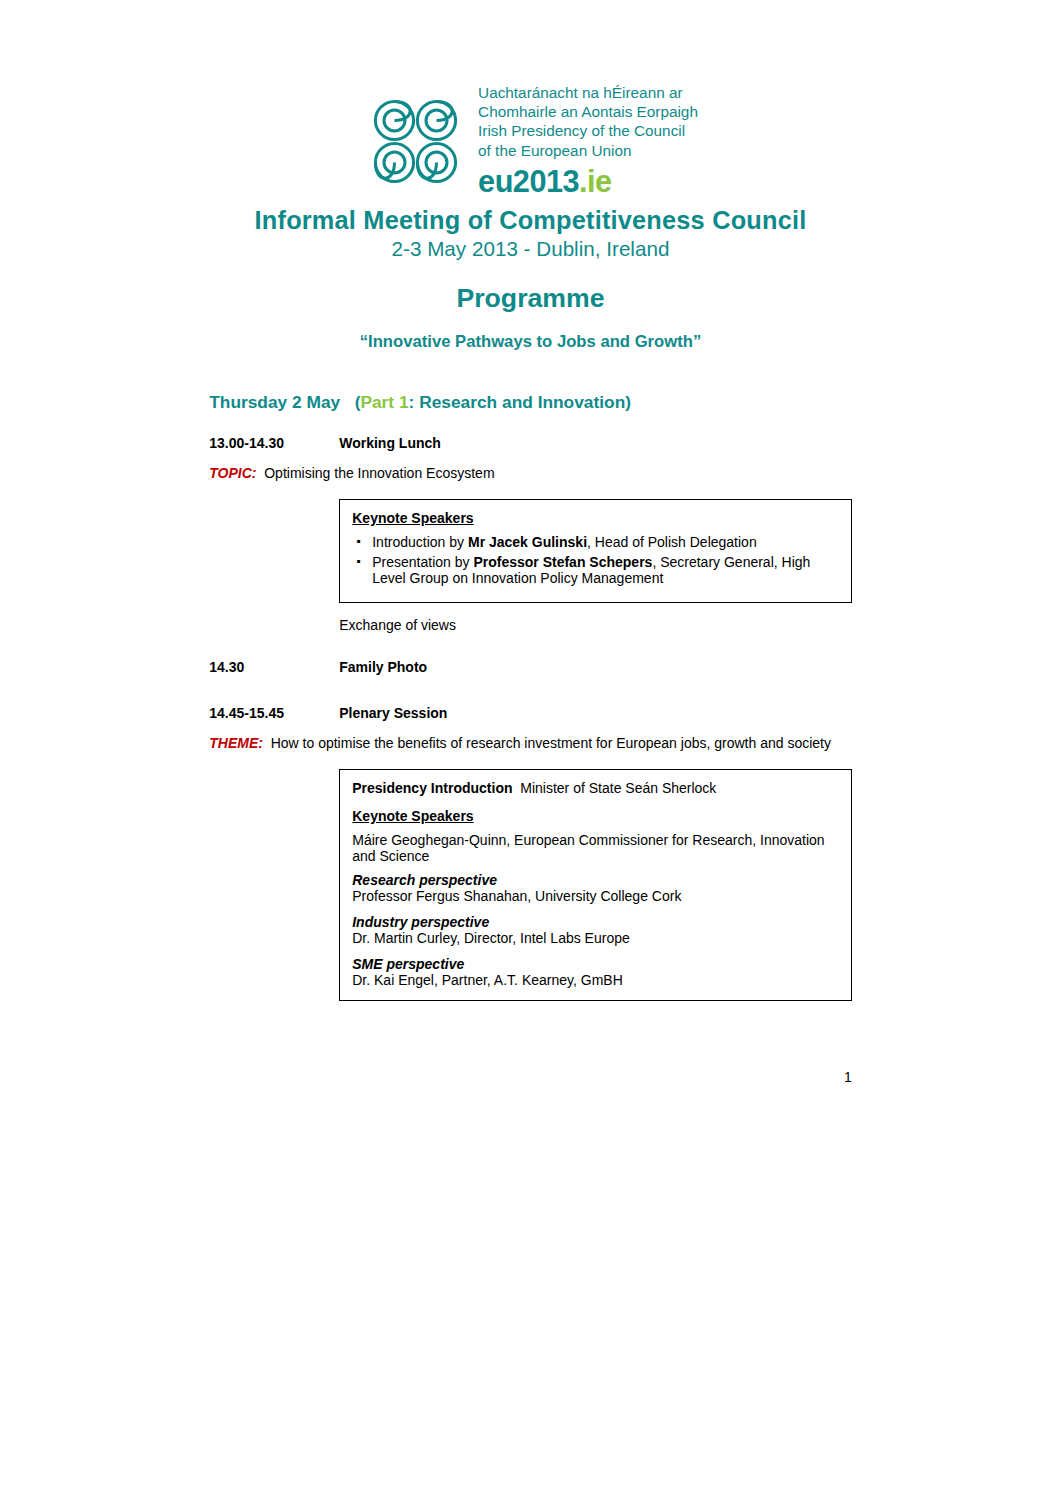Uachtaránacht na hÉireann ar
Chomhairle an Aontais Eorpaigh
Irish Presidency of the Council
of the European Union
eu2013.ie
Informal Meeting of Competitiveness Council
2-3 May 2013 - Dublin, Ireland
Programme
“Innovative Pathways to Jobs and Growth”
Thursday 2 May (Part 1: Research and Innovation)
13.00-14.30
Working Lunch
TOPIC: Optimising the Innovation Ecosystem
Keynote Speakers
Introduction by Mr Jacek Gulinski, Head of Polish Delegation
Presentation by Professor Stefan Schepers, Secretary General, High Level Group on Innovation Policy Management
Exchange of views
14.30
Family Photo
14.45-15.45
Plenary Session
THEME: How to optimise the benefits of research investment for European jobs, growth and society
Presidency Introduction Minister of State Seán Sherlock
Keynote Speakers
Máire Geoghegan-Quinn, European Commissioner for Research, Innovation and Science
Research perspective
Professor Fergus Shanahan, University College Cork
Industry perspective
Dr. Martin Curley, Director, Intel Labs Europe
SME perspective
Dr. Kai Engel, Partner, A.T. Kearney, GmBH
1